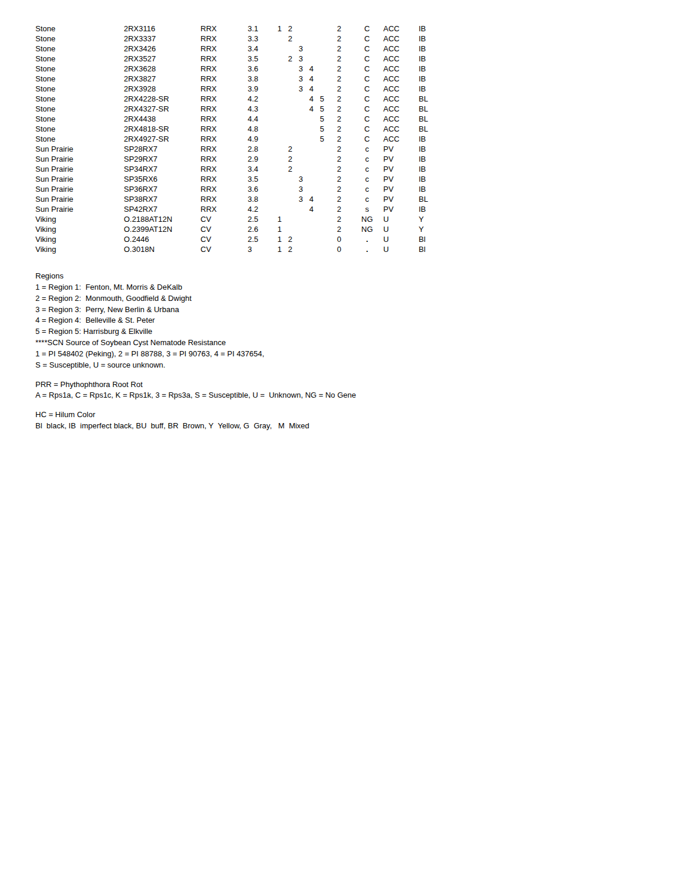| Stone | 2RX3116 | RRX | 3.1 | 1 | 2 | | | | 2 | C | ACC | IB |
| Stone | 2RX3337 | RRX | 3.3 | | 2 | | | | 2 | C | ACC | IB |
| Stone | 2RX3426 | RRX | 3.4 | | | 3 | | | 2 | C | ACC | IB |
| Stone | 2RX3527 | RRX | 3.5 | | 2 | 3 | | | 2 | C | ACC | IB |
| Stone | 2RX3628 | RRX | 3.6 | | | 3 | 4 | | 2 | C | ACC | IB |
| Stone | 2RX3827 | RRX | 3.8 | | | 3 | 4 | | 2 | C | ACC | IB |
| Stone | 2RX3928 | RRX | 3.9 | | | 3 | 4 | | 2 | C | ACC | IB |
| Stone | 2RX4228-SR | RRX | 4.2 | | | | 4 | 5 | 2 | C | ACC | BL |
| Stone | 2RX4327-SR | RRX | 4.3 | | | | 4 | 5 | 2 | C | ACC | BL |
| Stone | 2RX4438 | RRX | 4.4 | | | | | 5 | 2 | C | ACC | BL |
| Stone | 2RX4818-SR | RRX | 4.8 | | | | | 5 | 2 | C | ACC | BL |
| Stone | 2RX4927-SR | RRX | 4.9 | | | | | 5 | 2 | C | ACC | IB |
| Sun Prairie | SP28RX7 | RRX | 2.8 | | 2 | | | | 2 | c | PV | IB |
| Sun Prairie | SP29RX7 | RRX | 2.9 | | 2 | | | | 2 | c | PV | IB |
| Sun Prairie | SP34RX7 | RRX | 3.4 | | 2 | | | | 2 | c | PV | IB |
| Sun Prairie | SP35RX6 | RRX | 3.5 | | | 3 | | | 2 | c | PV | IB |
| Sun Prairie | SP36RX7 | RRX | 3.6 | | | 3 | | | 2 | c | PV | IB |
| Sun Prairie | SP38RX7 | RRX | 3.8 | | | 3 | 4 | | 2 | c | PV | BL |
| Sun Prairie | SP42RX7 | RRX | 4.2 | | | | 4 | | 2 | s | PV | IB |
| Viking | O.2188AT12N | CV | 2.5 | 1 | | | | | 2 | NG | U | Y |
| Viking | O.2399AT12N | CV | 2.6 | 1 | | | | | 2 | NG | U | Y |
| Viking | O.2446 | CV | 2.5 | 1 | 2 | | | | 0 | . | U | Bl |
| Viking | O.3018N | CV | 3 | 1 | 2 | | | | 0 | . | U | Bl |
Regions
1 = Region 1: Fenton, Mt. Morris & DeKalb
2 = Region 2: Monmouth, Goodfield & Dwight
3 = Region 3: Perry, New Berlin & Urbana
4 = Region 4: Belleville & St. Peter
5 = Region 5: Harrisburg & Elkville
****SCN Source of Soybean Cyst Nematode Resistance
1 = PI 548402 (Peking), 2 = PI 88788, 3 = PI 90763, 4 = PI 437654,
S = Susceptible, U = source unknown.
PRR = Phythophthora Root Rot
A = Rps1a, C = Rps1c, K = Rps1k, 3 = Rps3a, S = Susceptible, U = Unknown, NG = No Gene
HC = Hilum Color
Bl black, IB imperfect black, BU buff, BR Brown, Y Yellow, G Gray, M Mixed